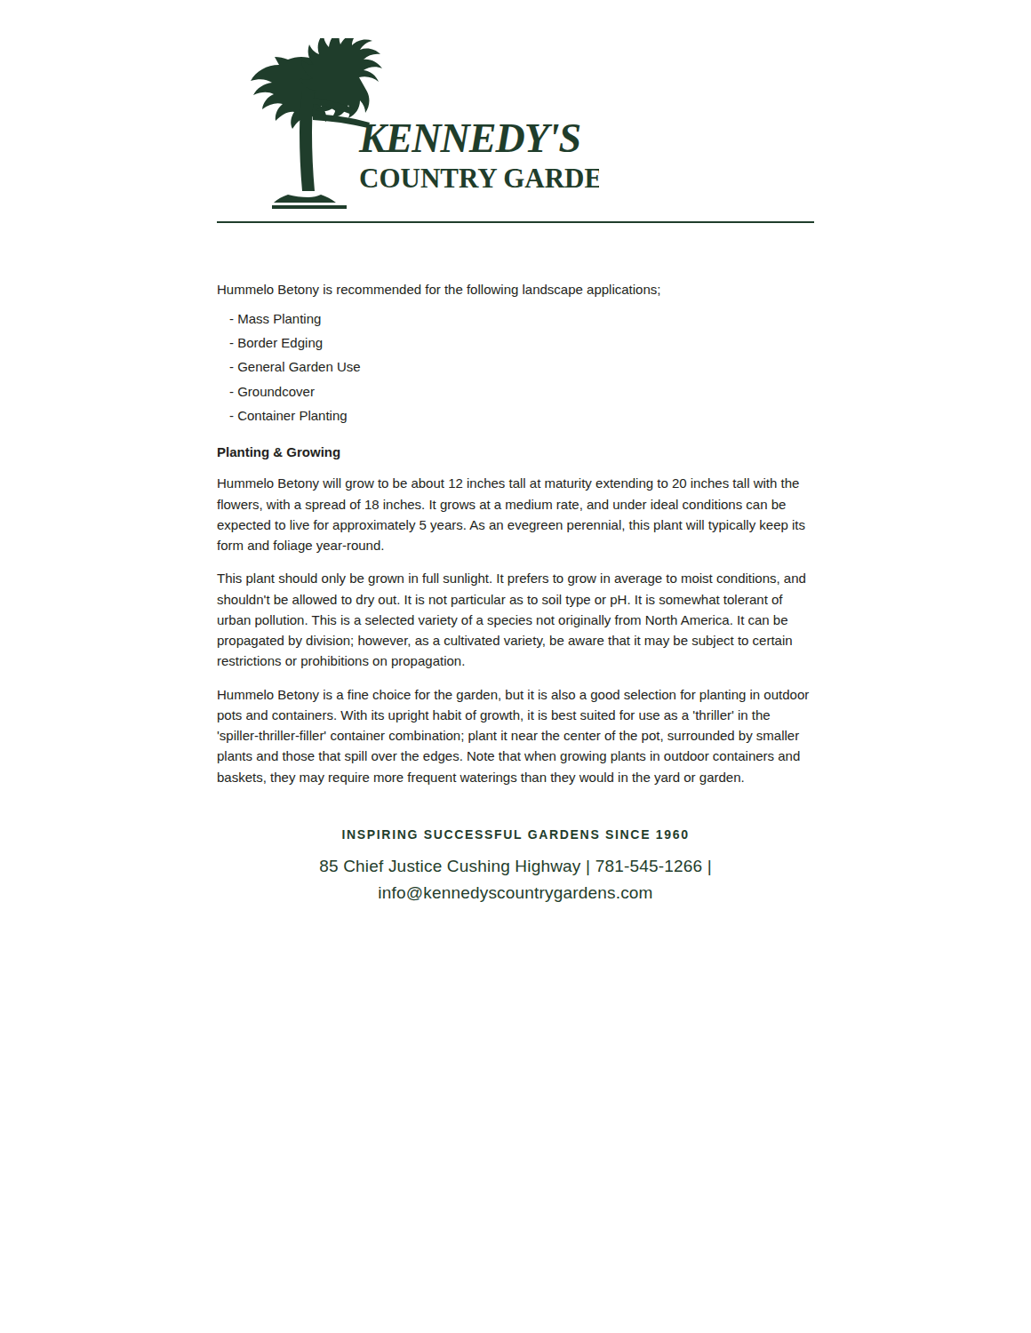KENNEDY'S COUNTRY GARDENS
Hummelo Betony is recommended for the following landscape applications;
Mass Planting
Border Edging
General Garden Use
Groundcover
Container Planting
Planting & Growing
Hummelo Betony will grow to be about 12 inches tall at maturity extending to 20 inches tall with the flowers, with a spread of 18 inches. It grows at a medium rate, and under ideal conditions can be expected to live for approximately 5 years. As an evegreen perennial, this plant will typically keep its form and foliage year-round.
This plant should only be grown in full sunlight. It prefers to grow in average to moist conditions, and shouldn't be allowed to dry out. It is not particular as to soil type or pH. It is somewhat tolerant of urban pollution. This is a selected variety of a species not originally from North America. It can be propagated by division; however, as a cultivated variety, be aware that it may be subject to certain restrictions or prohibitions on propagation.
Hummelo Betony is a fine choice for the garden, but it is also a good selection for planting in outdoor pots and containers. With its upright habit of growth, it is best suited for use as a 'thriller' in the 'spiller-thriller-filler' container combination; plant it near the center of the pot, surrounded by smaller plants and those that spill over the edges. Note that when growing plants in outdoor containers and baskets, they may require more frequent waterings than they would in the yard or garden.
INSPIRING SUCCESSFUL GARDENS SINCE 1960
85 Chief Justice Cushing Highway | 781-545-1266 | info@kennedyscountrygardens.com